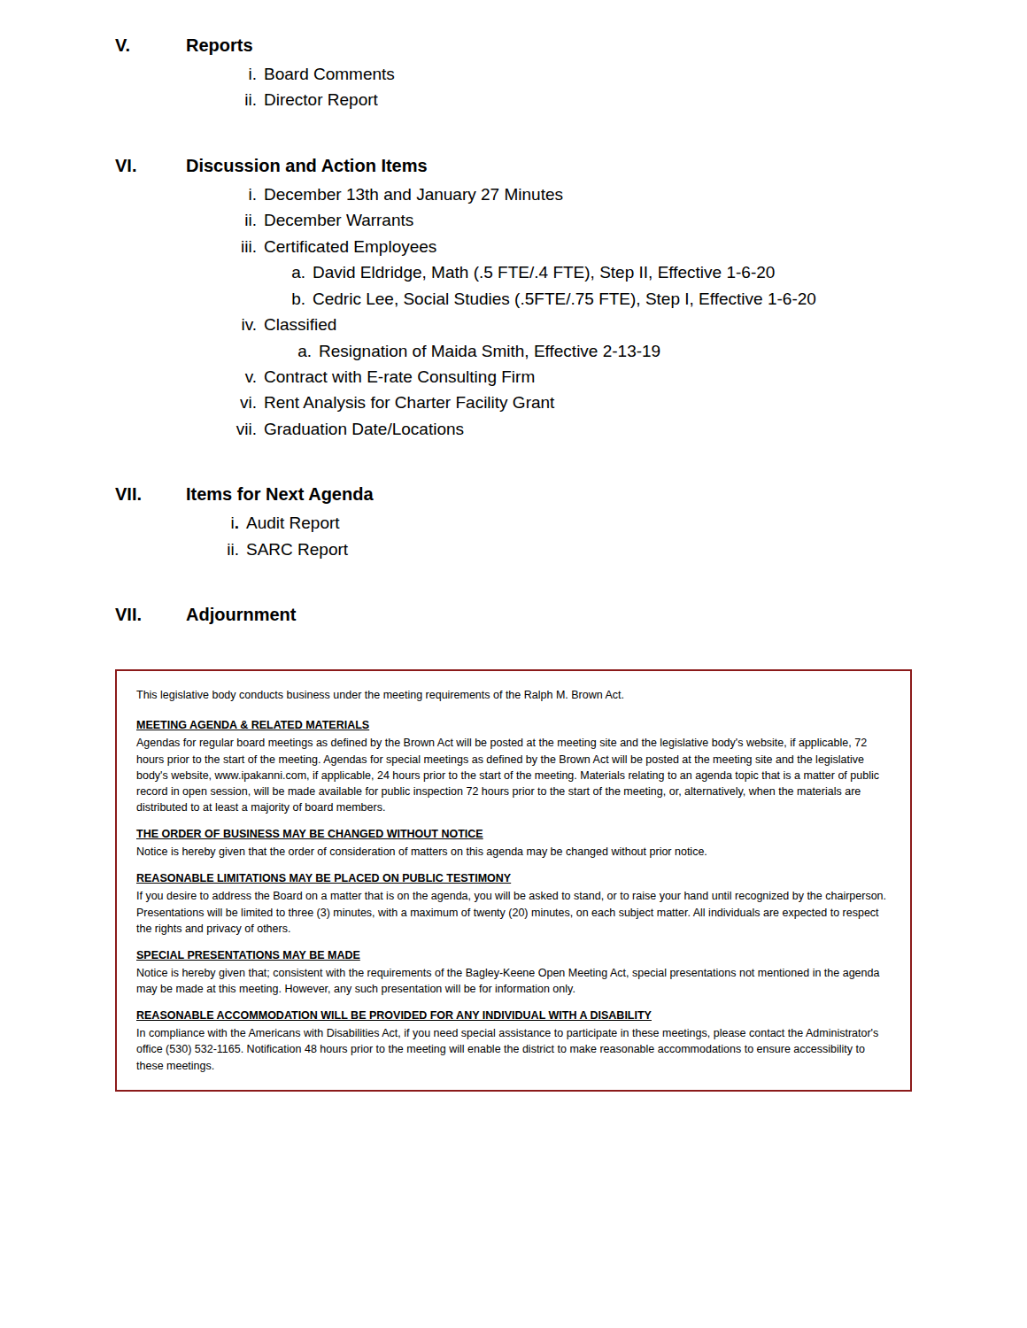V. Reports
i. Board Comments
ii. Director Report
VI. Discussion and Action Items
i. December 13th and January 27 Minutes
ii. December Warrants
iii. Certificated Employees
a. David Eldridge, Math (.5 FTE/.4 FTE), Step II, Effective 1-6-20
b. Cedric Lee, Social Studies (.5FTE/.75 FTE), Step I, Effective 1-6-20
iv. Classified
a. Resignation of Maida Smith, Effective 2-13-19
v. Contract with E-rate Consulting Firm
vi. Rent Analysis for Charter Facility Grant
vii. Graduation Date/Locations
VII. Items for Next Agenda
i. Audit Report
ii. SARC Report
VII. Adjournment
This legislative body conducts business under the meeting requirements of the Ralph M. Brown Act.
MEETING AGENDA & RELATED MATERIALS
Agendas for regular board meetings as defined by the Brown Act will be posted at the meeting site and the legislative body's website, if applicable, 72 hours prior to the start of the meeting. Agendas for special meetings as defined by the Brown Act will be posted at the meeting site and the legislative body's website, www.ipakanni.com, if applicable, 24 hours prior to the start of the meeting. Materials relating to an agenda topic that is a matter of public record in open session, will be made available for public inspection 72 hours prior to the start of the meeting, or, alternatively, when the materials are distributed to at least a majority of board members.
THE ORDER OF BUSINESS MAY BE CHANGED WITHOUT NOTICE
Notice is hereby given that the order of consideration of matters on this agenda may be changed without prior notice.
REASONABLE LIMITATIONS MAY BE PLACED ON PUBLIC TESTIMONY
If you desire to address the Board on a matter that is on the agenda, you will be asked to stand, or to raise your hand until recognized by the chairperson. Presentations will be limited to three (3) minutes, with a maximum of twenty (20) minutes, on each subject matter. All individuals are expected to respect the rights and privacy of others.
SPECIAL PRESENTATIONS MAY BE MADE
Notice is hereby given that; consistent with the requirements of the Bagley-Keene Open Meeting Act, special presentations not mentioned in the agenda may be made at this meeting. However, any such presentation will be for information only.
REASONABLE ACCOMMODATION WILL BE PROVIDED FOR ANY INDIVIDUAL WITH A DISABILITY
In compliance with the Americans with Disabilities Act, if you need special assistance to participate in these meetings, please contact the Administrator's office (530) 532-1165. Notification 48 hours prior to the meeting will enable the district to make reasonable accommodations to ensure accessibility to these meetings.